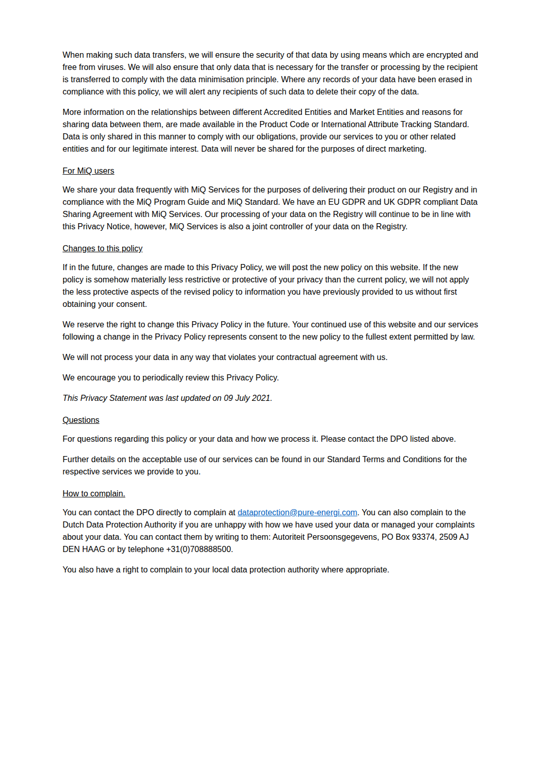When making such data transfers, we will ensure the security of that data by using means which are encrypted and free from viruses. We will also ensure that only data that is necessary for the transfer or processing by the recipient is transferred to comply with the data minimisation principle. Where any records of your data have been erased in compliance with this policy, we will alert any recipients of such data to delete their copy of the data.
More information on the relationships between different Accredited Entities and Market Entities and reasons for sharing data between them, are made available in the Product Code or International Attribute Tracking Standard. Data is only shared in this manner to comply with our obligations, provide our services to you or other related entities and for our legitimate interest. Data will never be shared for the purposes of direct marketing.
For MiQ users
We share your data frequently with MiQ Services for the purposes of delivering their product on our Registry and in compliance with the MiQ Program Guide and MiQ Standard. We have an EU GDPR and UK GDPR compliant Data Sharing Agreement with MiQ Services. Our processing of your data on the Registry will continue to be in line with this Privacy Notice, however, MiQ Services is also a joint controller of your data on the Registry.
Changes to this policy
If in the future, changes are made to this Privacy Policy, we will post the new policy on this website. If the new policy is somehow materially less restrictive or protective of your privacy than the current policy, we will not apply the less protective aspects of the revised policy to information you have previously provided to us without first obtaining your consent.
We reserve the right to change this Privacy Policy in the future. Your continued use of this website and our services following a change in the Privacy Policy represents consent to the new policy to the fullest extent permitted by law.
We will not process your data in any way that violates your contractual agreement with us.
We encourage you to periodically review this Privacy Policy.
This Privacy Statement was last updated on 09 July 2021.
Questions
For questions regarding this policy or your data and how we process it. Please contact the DPO listed above.
Further details on the acceptable use of our services can be found in our Standard Terms and Conditions for the respective services we provide to you.
How to complain.
You can contact the DPO directly to complain at dataprotection@pure-energi.com. You can also complain to the Dutch Data Protection Authority if you are unhappy with how we have used your data or managed your complaints about your data. You can contact them by writing to them: Autoriteit Persoonsgegevens, PO Box 93374, 2509 AJ DEN HAAG or by telephone +31(0)708888500.
You also have a right to complain to your local data protection authority where appropriate.